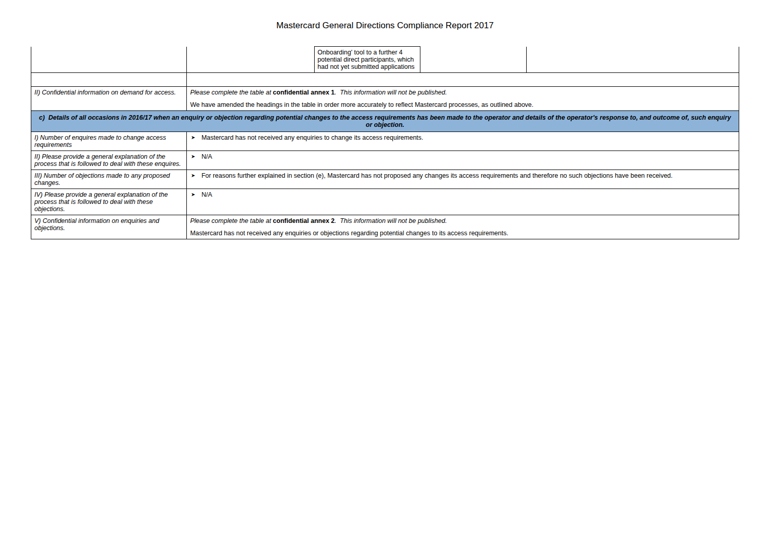Mastercard General Directions Compliance Report 2017
| | | Onboarding' tool to a further 4 potential direct participants, which had not yet submitted applications | | |
| II) Confidential information on demand for access. | Please complete the table at confidential annex 1 . This information will not be published. We have amended the headings in the table in order more accurately to reflect Mastercard processes, as outlined above. |
| c) Details of all occasions in 2016/17 when an enquiry or objection regarding potential changes to the access requirements has been made to the operator and details of the operator's response to, and outcome of, such enquiry or objection. |
| I) Number of enquires made to change access requirements | Mastercard has not received any enquiries to change its access requirements. |
| II) Please provide a general explanation of the process that is followed to deal with these enquires. | N/A |
| III) Number of objections made to any proposed changes. | For reasons further explained in section (e), Mastercard has not proposed any changes its access requirements and therefore no such objections have been received. |
| IV) Please provide a general explanation of the process that is followed to deal with these objections. | N/A |
| V) Confidential information on enquiries and objections. | Please complete the table at confidential annex 2 . This information will not be published. Mastercard has not received any enquiries or objections regarding potential changes to its access requirements. |